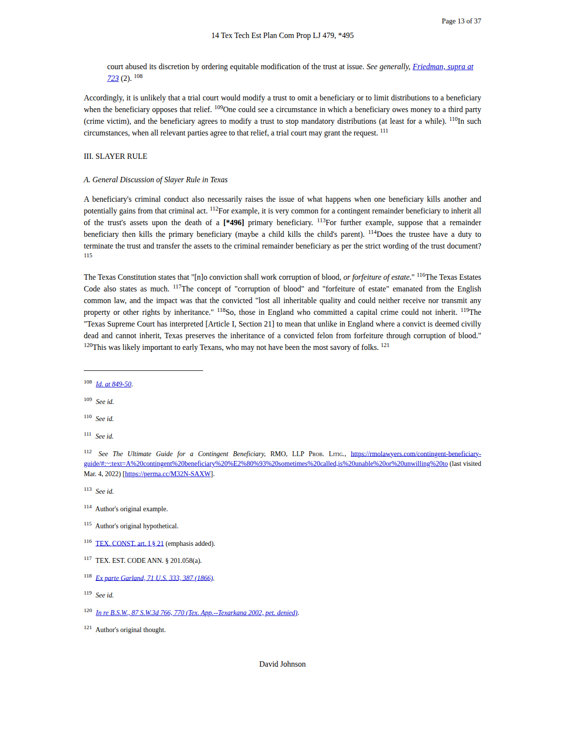Page 13 of 37
14 Tex Tech Est Plan Com Prop LJ 479, *495
court abused its discretion by ordering equitable modification of the trust at issue. See generally, Friedman, supra at 723 (2). 108
Accordingly, it is unlikely that a trial court would modify a trust to omit a beneficiary or to limit distributions to a beneficiary when the beneficiary opposes that relief. 109One could see a circumstance in which a beneficiary owes money to a third party (crime victim), and the beneficiary agrees to modify a trust to stop mandatory distributions (at least for a while). 110In such circumstances, when all relevant parties agree to that relief, a trial court may grant the request. 111
III. SLAYER RULE
A. General Discussion of Slayer Rule in Texas
A beneficiary's criminal conduct also necessarily raises the issue of what happens when one beneficiary kills another and potentially gains from that criminal act. 112For example, it is very common for a contingent remainder beneficiary to inherit all of the trust's assets upon the death of a [*496] primary beneficiary. 113For further example, suppose that a remainder beneficiary then kills the primary beneficiary (maybe a child kills the child's parent). 114Does the trustee have a duty to terminate the trust and transfer the assets to the criminal remainder beneficiary as per the strict wording of the trust document? 115
The Texas Constitution states that "[n]o conviction shall work corruption of blood, or forfeiture of estate." 116The Texas Estates Code also states as much. 117The concept of "corruption of blood" and "forfeiture of estate" emanated from the English common law, and the impact was that the convicted "lost all inheritable quality and could neither receive nor transmit any property or other rights by inheritance." 118So, those in England who committed a capital crime could not inherit. 119The "Texas Supreme Court has interpreted [Article I, Section 21] to mean that unlike in England where a convict is deemed civilly dead and cannot inherit, Texas preserves the inheritance of a convicted felon from forfeiture through corruption of blood." 120This was likely important to early Texans, who may not have been the most savory of folks. 121
108 Id. at 849-50.
109 See id.
110 See id.
111 See id.
112 See The Ultimate Guide for a Contingent Beneficiary, RMO, LLP Prob. Litig., https://rmolawyers.com/contingent-beneficiary-guide/#:~:text=A%20contingent%20beneficiary%20%E2%80%93%20sometimes%20called,is%20unable%20or%20unwilling%20to (last visited Mar. 4, 2022) [https://perma.cc/M32N-SAXW].
113 See id.
114 Author's original example.
115 Author's original hypothetical.
116 TEX. CONST. art. I § 21 (emphasis added).
117 TEX. EST. CODE ANN. § 201.058(a).
118 Ex parte Garland, 71 U.S. 333, 387 (1866).
119 See id.
120 In re B.S.W., 87 S.W.3d 766, 770 (Tex. App.--Texarkana 2002, pet. denied).
121 Author's original thought.
David Johnson